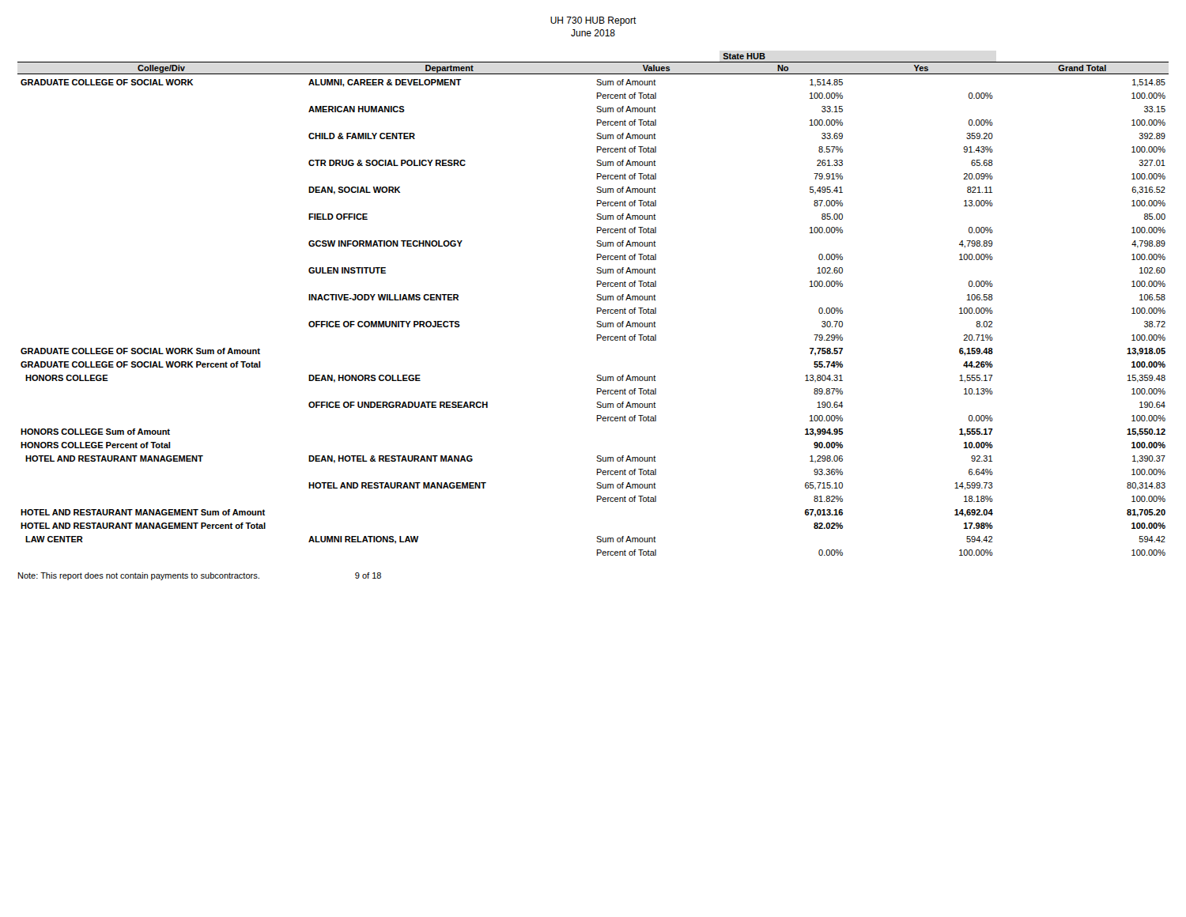UH 730 HUB Report
June 2018
| | | | State HUB | |
| --- | --- | --- | --- | --- |
| College/Div | Department | Values | No | Yes | Grand Total |
| GRADUATE COLLEGE OF SOCIAL WORK | ALUMNI, CAREER & DEVELOPMENT | Sum of Amount | 1,514.85 | | 1,514.85 |
| | | Percent of Total | 100.00% | 0.00% | 100.00% |
| | AMERICAN HUMANICS | Sum of Amount | 33.15 | | 33.15 |
| | | Percent of Total | 100.00% | 0.00% | 100.00% |
| | CHILD & FAMILY CENTER | Sum of Amount | 33.69 | 359.20 | 392.89 |
| | | Percent of Total | 8.57% | 91.43% | 100.00% |
| | CTR DRUG & SOCIAL POLICY RESRC | Sum of Amount | 261.33 | 65.68 | 327.01 |
| | | Percent of Total | 79.91% | 20.09% | 100.00% |
| | DEAN, SOCIAL WORK | Sum of Amount | 5,495.41 | 821.11 | 6,316.52 |
| | | Percent of Total | 87.00% | 13.00% | 100.00% |
| | FIELD OFFICE | Sum of Amount | 85.00 | | 85.00 |
| | | Percent of Total | 100.00% | 0.00% | 100.00% |
| | GCSW INFORMATION TECHNOLOGY | Sum of Amount | | 4,798.89 | 4,798.89 |
| | | Percent of Total | 0.00% | 100.00% | 100.00% |
| | GULEN INSTITUTE | Sum of Amount | 102.60 | | 102.60 |
| | | Percent of Total | 100.00% | 0.00% | 100.00% |
| | INACTIVE-JODY WILLIAMS CENTER | Sum of Amount | | 106.58 | 106.58 |
| | | Percent of Total | 0.00% | 100.00% | 100.00% |
| | OFFICE OF COMMUNITY PROJECTS | Sum of Amount | 30.70 | 8.02 | 38.72 |
| | | Percent of Total | 79.29% | 20.71% | 100.00% |
| GRADUATE COLLEGE OF SOCIAL WORK Sum of Amount | | 7,758.57 | 6,159.48 | 13,918.05 |
| GRADUATE COLLEGE OF SOCIAL WORK Percent of Total | | 55.74% | 44.26% | 100.00% |
| HONORS COLLEGE | DEAN, HONORS COLLEGE | Sum of Amount | 13,804.31 | 1,555.17 | 15,359.48 |
| | | Percent of Total | 89.87% | 10.13% | 100.00% |
| | OFFICE OF UNDERGRADUATE RESEARCH | Sum of Amount | 190.64 | | 190.64 |
| | | Percent of Total | 100.00% | 0.00% | 100.00% |
| HONORS COLLEGE Sum of Amount | | 13,994.95 | 1,555.17 | 15,550.12 |
| HONORS COLLEGE Percent of Total | | 90.00% | 10.00% | 100.00% |
| HOTEL AND RESTAURANT MANAGEMENT | DEAN, HOTEL & RESTAURANT MANAG | Sum of Amount | 1,298.06 | 92.31 | 1,390.37 |
| | | Percent of Total | 93.36% | 6.64% | 100.00% |
| | HOTEL AND RESTAURANT MANAGEMENT | Sum of Amount | 65,715.10 | 14,599.73 | 80,314.83 |
| | | Percent of Total | 81.82% | 18.18% | 100.00% |
| HOTEL AND RESTAURANT MANAGEMENT Sum of Amount | | 67,013.16 | 14,692.04 | 81,705.20 |
| HOTEL AND RESTAURANT MANAGEMENT Percent of Total | | 82.02% | 17.98% | 100.00% |
| LAW CENTER | ALUMNI RELATIONS, LAW | Sum of Amount | | 594.42 | 594.42 |
| | | Percent of Total | 0.00% | 100.00% | 100.00% |
Note: This report does not contain payments to subcontractors.
9 of 18